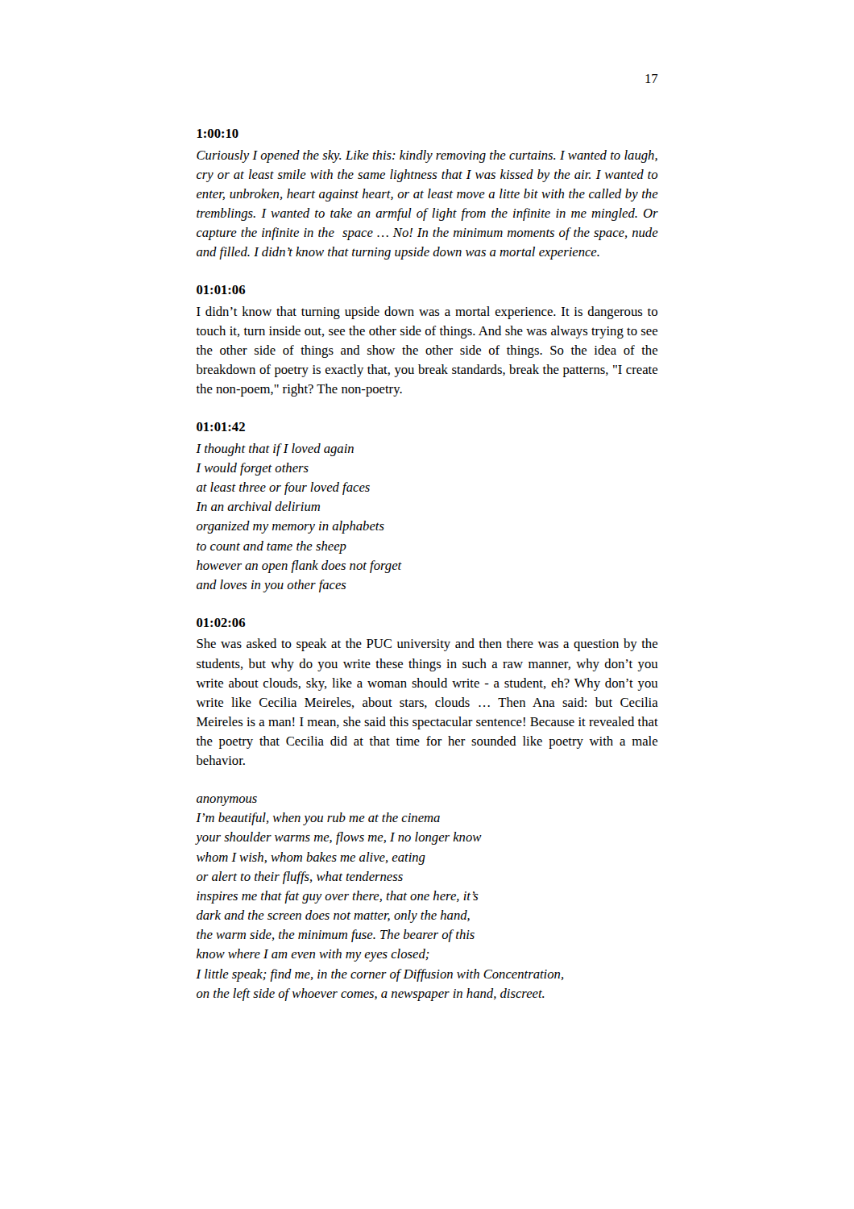17
1:00:10
Curiously I opened the sky. Like this: kindly removing the curtains. I wanted to laugh, cry or at least smile with the same lightness that I was kissed by the air. I wanted to enter, unbroken, heart against heart, or at least move a litte bit with the called by the tremblings. I wanted to take an armful of light from the infinite in me mingled. Or capture the infinite in the space … No! In the minimum moments of the space, nude and filled. I didn’t know that turning upside down was a mortal experience.
01:01:06
I didn’t know that turning upside down was a mortal experience. It is dangerous to touch it, turn inside out, see the other side of things. And she was always trying to see the other side of things and show the other side of things. So the idea of the breakdown of poetry is exactly that, you break standards, break the patterns, "I create the non-poem," right? The non-poetry.
01:01:42
I thought that if I loved again
I would forget others
at least three or four loved faces
In an archival delirium
organized my memory in alphabets
to count and tame the sheep
however an open flank does not forget
and loves in you other faces
01:02:06
She was asked to speak at the PUC university and then there was a question by the students, but why do you write these things in such a raw manner, why don’t you write about clouds, sky, like a woman should write - a student, eh? Why don’t you write like Cecilia Meireles, about stars, clouds … Then Ana said: but Cecilia Meireles is a man! I mean, she said this spectacular sentence! Because it revealed that the poetry that Cecilia did at that time for her sounded like poetry with a male behavior.
anonymous
I’m beautiful, when you rub me at the cinema
your shoulder warms me, flows me, I no longer know
whom I wish, whom bakes me alive, eating
or alert to their fluffs, what tenderness
inspires me that fat guy over there, that one here, it’s
dark and the screen does not matter, only the hand,
the warm side, the minimum fuse. The bearer of this
know where I am even with my eyes closed;
I little speak; find me, in the corner of Diffusion with Concentration,
on the left side of whoever comes, a newspaper in hand, discreet.